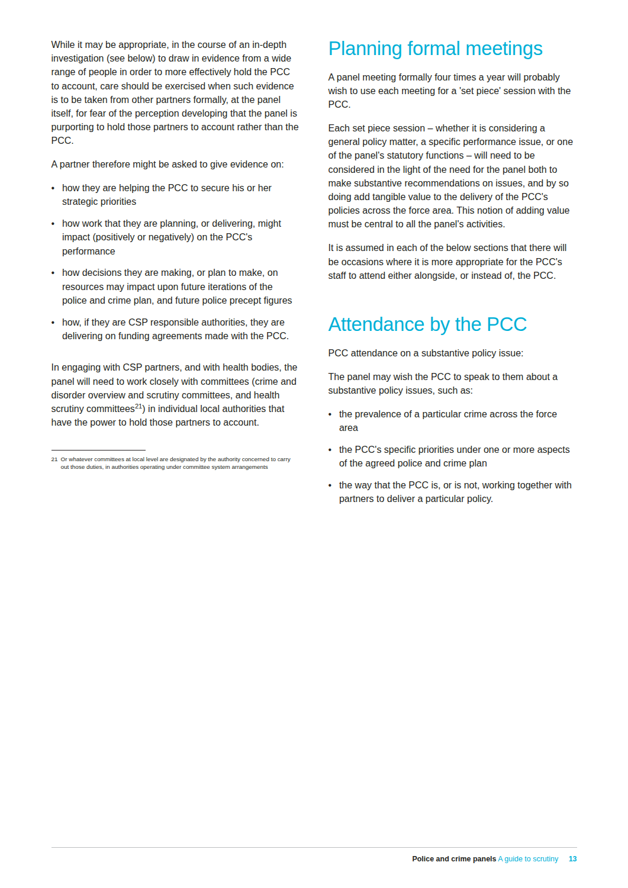While it may be appropriate, in the course of an in-depth investigation (see below) to draw in evidence from a wide range of people in order to more effectively hold the PCC to account, care should be exercised when such evidence is to be taken from other partners formally, at the panel itself, for fear of the perception developing that the panel is purporting to hold those partners to account rather than the PCC.
A partner therefore might be asked to give evidence on:
how they are helping the PCC to secure his or her strategic priorities
how work that they are planning, or delivering, might impact (positively or negatively) on the PCC's performance
how decisions they are making, or plan to make, on resources may impact upon future iterations of the police and crime plan, and future police precept figures
how, if they are CSP responsible authorities, they are delivering on funding agreements made with the PCC.
In engaging with CSP partners, and with health bodies, the panel will need to work closely with committees (crime and disorder overview and scrutiny committees, and health scrutiny committees21) in individual local authorities that have the power to hold those partners to account.
21 Or whatever committees at local level are designated by the authority concerned to carry out those duties, in authorities operating under committee system arrangements
Planning formal meetings
A panel meeting formally four times a year will probably wish to use each meeting for a 'set piece' session with the PCC.
Each set piece session – whether it is considering a general policy matter, a specific performance issue, or one of the panel's statutory functions – will need to be considered in the light of the need for the panel both to make substantive recommendations on issues, and by so doing add tangible value to the delivery of the PCC's policies across the force area. This notion of adding value must be central to all the panel's activities.
It is assumed in each of the below sections that there will be occasions where it is more appropriate for the PCC's staff to attend either alongside, or instead of, the PCC.
Attendance by the PCC
PCC attendance on a substantive policy issue:
The panel may wish the PCC to speak to them about a substantive policy issues, such as:
the prevalence of a particular crime across the force area
the PCC's specific priorities under one or more aspects of the agreed police and crime plan
the way that the PCC is, or is not, working together with partners to deliver a particular policy.
Police and crime panels A guide to scrutiny 13